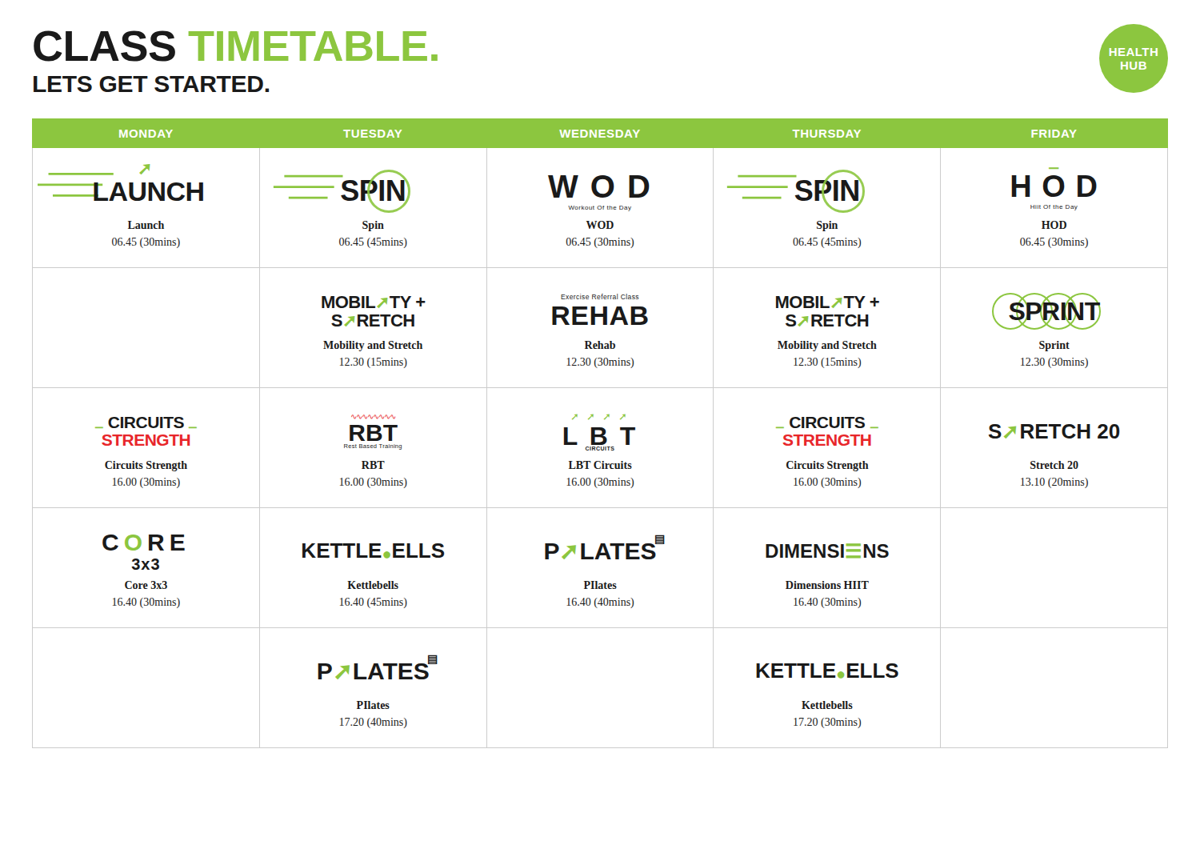CLASS TIMETABLE.
LETS GET STARTED.
HEALTH HUB
| Monday | Tuesday | Wednesday | Thursday | Friday |
| --- | --- | --- | --- | --- |
| ➚ LAUNCH Launch 06.45 (30mins) | SPIN Spin 06.45 (45mins) | W O D Workout Of the Day WOD 06.45 (30mins) | SPIN Spin 06.45 (45mins) | ⚊ H O D Hiit Of the Day HOD 06.45 (30mins) |
| | MOBIL ➚ TY + S ➚ RETCH Mobility and Stretch 12.30 (15mins) | Exercise Referral Class REHAB Rehab 12.30 (30mins) | MOBIL ➚ TY + S ➚ RETCH Mobility and Stretch 12.30 (15mins) | SPRINT Sprint 12.30 (30mins) |
| ⚊ CIRCUITS ⚊ STRENGTH Circuits Strength 16.00 (30mins) | ∿∿∿∿∿∿∿∿ RBT Rest Based Training RBT 16.00 (30mins) | ➚ ➚ ➚ ➚ L B T CIRCUITS LBT Circuits 16.00 (30mins) | ⚊ CIRCUITS ⚊ STRENGTH Circuits Strength 16.00 (30mins) | S ➚ RETCH 20 Stretch 20 13.10 (20mins) |
| C O RE 3x3 Core 3x3 16.40 (30mins) | KETTLE ● ELLS Kettlebells 16.40 (45mins) | P ➚ LATES ▤ PIlates 16.40 (40mins) | DIMENSI ☰ NS Dimensions HIIT 16.40 (30mins) | |
| | P ➚ LATES ▤ PIlates 17.20 (40mins) | | KETTLE ● ELLS Kettlebells 17.20 (30mins) | |